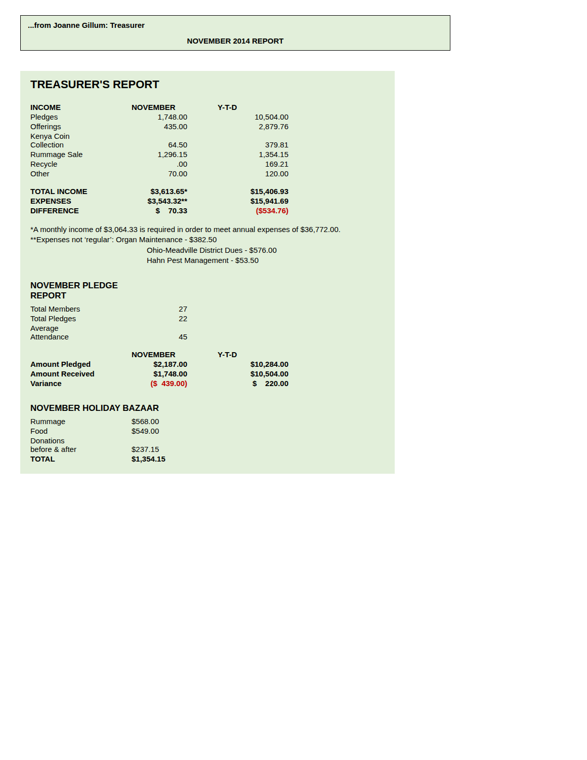...from Joanne Gillum: Treasurer
NOVEMBER 2014 REPORT
TREASURER'S REPORT
| INCOME | NOVEMBER | Y-T-D |
| Pledges | 1,748.00 | 10,504.00 |
| Offerings | 435.00 | 2,879.76 |
| Kenya Coin Collection | 64.50 | 379.81 |
| Rummage Sale | 1,296.15 | 1,354.15 |
| Recycle | .00 | 169.21 |
| Other | 70.00 | 120.00 |
| TOTAL INCOME | $3,613.65* | $15,406.93 |
| EXPENSES | $3,543.32** | $15,941.69 |
| DIFFERENCE | $ 70.33 | ($534.76) |
*A monthly income of $3,064.33 is required in order to meet annual expenses of $36,772.00.
**Expenses not ‘regular’: Organ Maintenance - $382.50
Ohio-Meadville District Dues - $576.00
Hahn Pest Management - $53.50
NOVEMBER PLEDGE
REPORT
| Total Members | 27 |
| Total Pledges | 22 |
| Average Attendance | 45 |
| | NOVEMBER | Y-T-D |
| Amount Pledged | $2,187.00 | $10,284.00 |
| Amount Received | $1,748.00 | $10,504.00 |
| Variance | ($ 439.00) | $ 220.00 |
NOVEMBER HOLIDAY BAZAAR
| Rummage | $568.00 |
| Food | $549.00 |
| Donations before & after | $237.15 |
| TOTAL | $1,354.15 |